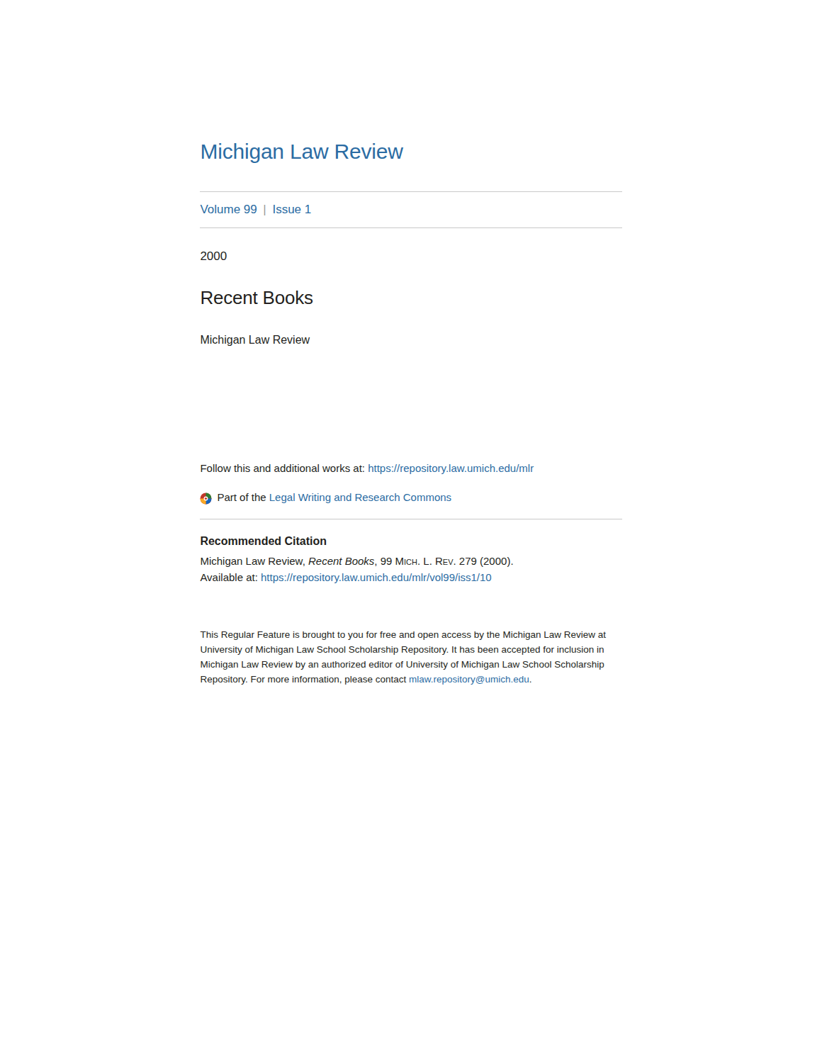Michigan Law Review
Volume 99|Issue 1
2000
Recent Books
Michigan Law Review
Follow this and additional works at: https://repository.law.umich.edu/mlr
Part of the Legal Writing and Research Commons
Recommended Citation
Michigan Law Review, Recent Books, 99 Mich. L. Rev. 279 (2000).
Available at: https://repository.law.umich.edu/mlr/vol99/iss1/10
This Regular Feature is brought to you for free and open access by the Michigan Law Review at University of Michigan Law School Scholarship Repository. It has been accepted for inclusion in Michigan Law Review by an authorized editor of University of Michigan Law School Scholarship Repository. For more information, please contact mlaw.repository@umich.edu.